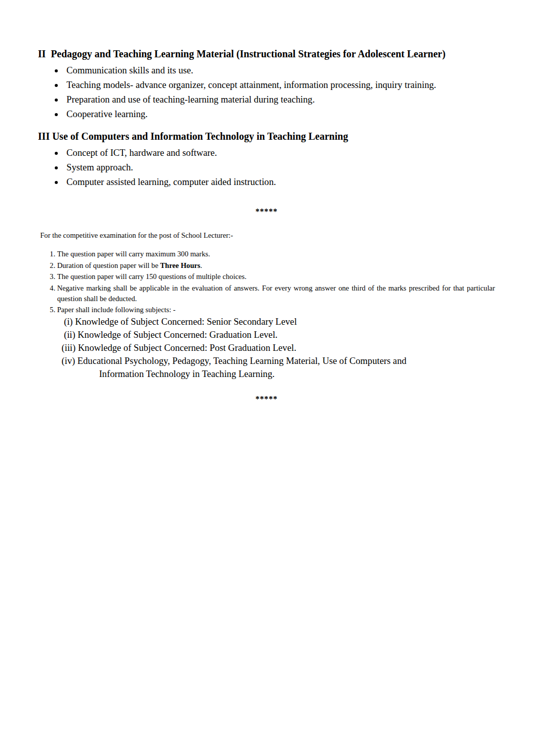II Pedagogy and Teaching Learning Material (Instructional Strategies for Adolescent Learner)
Communication skills and its use.
Teaching models- advance organizer, concept attainment, information processing, inquiry training.
Preparation and use of teaching-learning material during teaching.
Cooperative learning.
III Use of Computers and Information Technology in Teaching Learning
Concept of ICT, hardware and software.
System approach.
Computer assisted learning, computer aided instruction.
*****
For the competitive examination for the post of School Lecturer:-
The question paper will carry maximum 300 marks.
Duration of question paper will be Three Hours.
The question paper will carry 150 questions of multiple choices.
Negative marking shall be applicable in the evaluation of answers. For every wrong answer one third of the marks prescribed for that particular question shall be deducted.
Paper shall include following subjects: -
(i) Knowledge of Subject Concerned: Senior Secondary Level
(ii) Knowledge of Subject Concerned: Graduation Level.
(iii) Knowledge of Subject Concerned: Post Graduation Level.
(iv) Educational Psychology, Pedagogy, Teaching Learning Material, Use of Computers and Information Technology in Teaching Learning.
*****